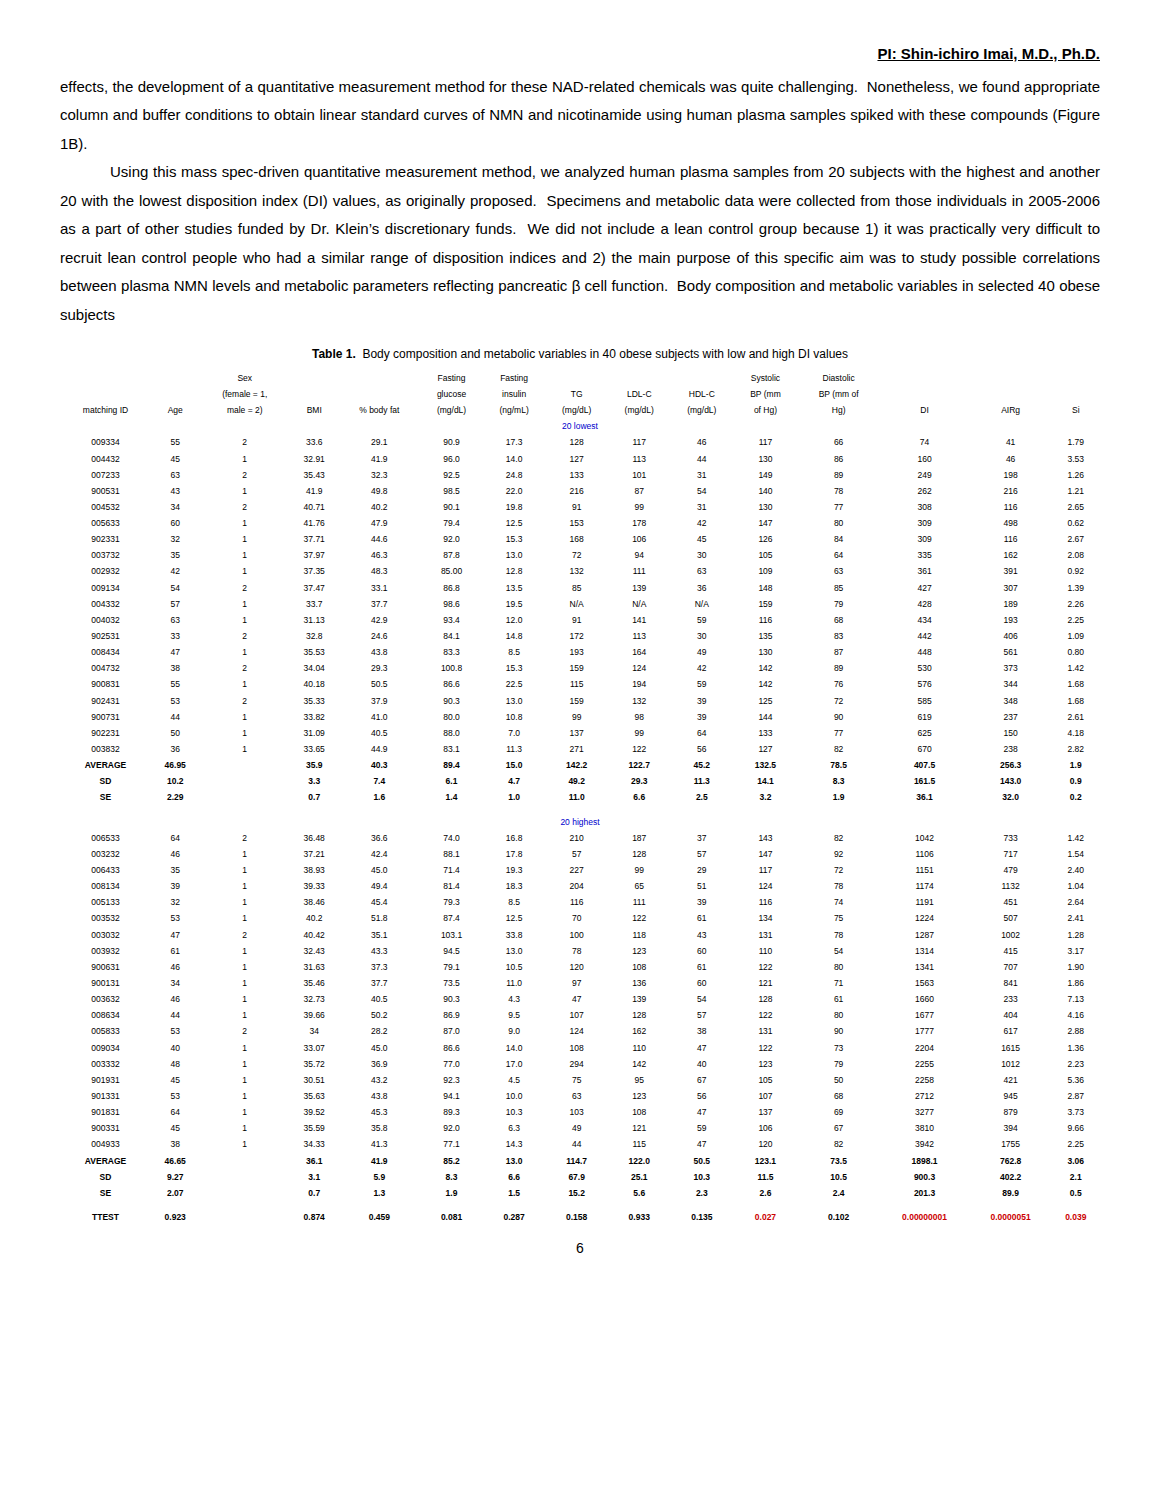PI: Shin-ichiro Imai, M.D., Ph.D.
effects, the development of a quantitative measurement method for these NAD-related chemicals was quite challenging. Nonetheless, we found appropriate column and buffer conditions to obtain linear standard curves of NMN and nicotinamide using human plasma samples spiked with these compounds (Figure 1B).
Using this mass spec-driven quantitative measurement method, we analyzed human plasma samples from 20 subjects with the highest and another 20 with the lowest disposition index (DI) values, as originally proposed. Specimens and metabolic data were collected from those individuals in 2005-2006 as a part of other studies funded by Dr. Klein’s discretionary funds. We did not include a lean control group because 1) it was practically very difficult to recruit lean control people who had a similar range of disposition indices and 2) the main purpose of this specific aim was to study possible correlations between plasma NMN levels and metabolic parameters reflecting pancreatic β cell function. Body composition and metabolic variables in selected 40 obese subjects
Table 1. Body composition and metabolic variables in 40 obese subjects with low and high DI values
| | | Sex (female = 1, | | | Fasting glucose | Fasting insulin | TG | LDL-C | HDL-C | Systolic BP (mm | Diastolic BP (mm of | | | |
| --- | --- | --- | --- | --- | --- | --- | --- | --- | --- | --- | --- | --- | --- | --- |
| matching ID | Age | male = 2) | BMI | % body fat | (mg/dL) | (ng/mL) | (mg/dL) | (mg/dL) | (mg/dL) | of Hg) | Hg) | DI | AIRg | Si |
| 20 lowest |
| 009334 | 55 | 2 | 33.6 | 29.1 | 90.9 | 17.3 | 128 | 117 | 46 | 117 | 66 | 74 | 41 | 1.79 |
| 004432 | 45 | 1 | 32.91 | 41.9 | 96.0 | 14.0 | 127 | 113 | 44 | 130 | 86 | 160 | 46 | 3.53 |
| 007233 | 63 | 2 | 35.43 | 32.3 | 92.5 | 24.8 | 133 | 101 | 31 | 149 | 89 | 249 | 198 | 1.26 |
| 900531 | 43 | 1 | 41.9 | 49.8 | 98.5 | 22.0 | 216 | 87 | 54 | 140 | 78 | 262 | 216 | 1.21 |
| 004532 | 34 | 2 | 40.71 | 40.2 | 90.1 | 19.8 | 91 | 99 | 31 | 130 | 77 | 308 | 116 | 2.65 |
| 005633 | 60 | 1 | 41.76 | 47.9 | 79.4 | 12.5 | 153 | 178 | 42 | 147 | 80 | 309 | 498 | 0.62 |
| 902331 | 32 | 1 | 37.71 | 44.6 | 92.0 | 15.3 | 168 | 106 | 45 | 126 | 84 | 309 | 116 | 2.67 |
| 003732 | 35 | 1 | 37.97 | 46.3 | 87.8 | 13.0 | 72 | 94 | 30 | 105 | 64 | 335 | 162 | 2.08 |
| 002932 | 42 | 1 | 37.35 | 48.3 | 85.00 | 12.8 | 132 | 111 | 63 | 109 | 63 | 361 | 391 | 0.92 |
| 009134 | 54 | 2 | 37.47 | 33.1 | 86.8 | 13.5 | 85 | 139 | 36 | 148 | 85 | 427 | 307 | 1.39 |
| 004332 | 57 | 1 | 33.7 | 37.7 | 98.6 | 19.5 | N/A | N/A | N/A | 159 | 79 | 428 | 189 | 2.26 |
| 004032 | 63 | 1 | 31.13 | 42.9 | 93.4 | 12.0 | 91 | 141 | 59 | 116 | 68 | 434 | 193 | 2.25 |
| 902531 | 33 | 2 | 32.8 | 24.6 | 84.1 | 14.8 | 172 | 113 | 30 | 135 | 83 | 442 | 406 | 1.09 |
| 008434 | 47 | 1 | 35.53 | 43.8 | 83.3 | 8.5 | 193 | 164 | 49 | 130 | 87 | 448 | 561 | 0.80 |
| 004732 | 38 | 2 | 34.04 | 29.3 | 100.8 | 15.3 | 159 | 124 | 42 | 142 | 89 | 530 | 373 | 1.42 |
| 900831 | 55 | 1 | 40.18 | 50.5 | 86.6 | 22.5 | 115 | 194 | 59 | 142 | 76 | 576 | 344 | 1.68 |
| 902431 | 53 | 2 | 35.33 | 37.9 | 90.3 | 13.0 | 159 | 132 | 39 | 125 | 72 | 585 | 348 | 1.68 |
| 900731 | 44 | 1 | 33.82 | 41.0 | 80.0 | 10.8 | 99 | 98 | 39 | 144 | 90 | 619 | 237 | 2.61 |
| 902231 | 50 | 1 | 31.09 | 40.5 | 88.0 | 7.0 | 137 | 99 | 64 | 133 | 77 | 625 | 150 | 4.18 |
| 003832 | 36 | 1 | 33.65 | 44.9 | 83.1 | 11.3 | 271 | 122 | 56 | 127 | 82 | 670 | 238 | 2.82 |
| AVERAGE | 46.95 | | 35.9 | 40.3 | 89.4 | 15.0 | 142.2 | 122.7 | 45.2 | 132.5 | 78.5 | 407.5 | 256.3 | 1.9 |
| SD | 10.2 | | 3.3 | 7.4 | 6.1 | 4.7 | 49.2 | 29.3 | 11.3 | 14.1 | 8.3 | 161.5 | 143.0 | 0.9 |
| SE | 2.29 | | 0.7 | 1.6 | 1.4 | 1.0 | 11.0 | 6.6 | 2.5 | 3.2 | 1.9 | 36.1 | 32.0 | 0.2 |
| 20 highest |
| 006533 | 64 | 2 | 36.48 | 36.6 | 74.0 | 16.8 | 210 | 187 | 37 | 143 | 82 | 1042 | 733 | 1.42 |
| 003232 | 46 | 1 | 37.21 | 42.4 | 88.1 | 17.8 | 57 | 128 | 57 | 147 | 92 | 1106 | 717 | 1.54 |
| 006433 | 35 | 1 | 38.93 | 45.0 | 71.4 | 19.3 | 227 | 99 | 29 | 117 | 72 | 1151 | 479 | 2.40 |
| 008134 | 39 | 1 | 39.33 | 49.4 | 81.4 | 18.3 | 204 | 65 | 51 | 124 | 78 | 1174 | 1132 | 1.04 |
| 005133 | 32 | 1 | 38.46 | 45.4 | 79.3 | 8.5 | 116 | 111 | 39 | 116 | 74 | 1191 | 451 | 2.64 |
| 003532 | 53 | 1 | 40.2 | 51.8 | 87.4 | 12.5 | 70 | 122 | 61 | 134 | 75 | 1224 | 507 | 2.41 |
| 003032 | 47 | 2 | 40.42 | 35.1 | 103.1 | 33.8 | 100 | 118 | 43 | 131 | 78 | 1287 | 1002 | 1.28 |
| 003932 | 61 | 1 | 32.43 | 43.3 | 94.5 | 13.0 | 78 | 123 | 60 | 110 | 54 | 1314 | 415 | 3.17 |
| 900631 | 46 | 1 | 31.63 | 37.3 | 79.1 | 10.5 | 120 | 108 | 61 | 122 | 80 | 1341 | 707 | 1.90 |
| 900131 | 34 | 1 | 35.46 | 37.7 | 73.5 | 11.0 | 97 | 136 | 60 | 121 | 71 | 1563 | 841 | 1.86 |
| 003632 | 46 | 1 | 32.73 | 40.5 | 90.3 | 4.3 | 47 | 139 | 54 | 128 | 61 | 1660 | 233 | 7.13 |
| 008634 | 44 | 1 | 39.66 | 50.2 | 86.9 | 9.5 | 107 | 128 | 57 | 122 | 80 | 1677 | 404 | 4.16 |
| 005833 | 53 | 2 | 34 | 28.2 | 87.0 | 9.0 | 124 | 162 | 38 | 131 | 90 | 1777 | 617 | 2.88 |
| 009034 | 40 | 1 | 33.07 | 45.0 | 86.6 | 14.0 | 108 | 110 | 47 | 122 | 73 | 2204 | 1615 | 1.36 |
| 003332 | 48 | 1 | 35.72 | 36.9 | 77.0 | 17.0 | 294 | 142 | 40 | 123 | 79 | 2255 | 1012 | 2.23 |
| 901931 | 45 | 1 | 30.51 | 43.2 | 92.3 | 4.5 | 75 | 95 | 67 | 105 | 50 | 2258 | 421 | 5.36 |
| 901331 | 53 | 1 | 35.63 | 43.8 | 94.1 | 10.0 | 63 | 123 | 56 | 107 | 68 | 2712 | 945 | 2.87 |
| 901831 | 64 | 1 | 39.52 | 45.3 | 89.3 | 10.3 | 103 | 108 | 47 | 137 | 69 | 3277 | 879 | 3.73 |
| 900331 | 45 | 1 | 35.59 | 35.8 | 92.0 | 6.3 | 49 | 121 | 59 | 106 | 67 | 3810 | 394 | 9.66 |
| 004933 | 38 | 1 | 34.33 | 41.3 | 77.1 | 14.3 | 44 | 115 | 47 | 120 | 82 | 3942 | 1755 | 2.25 |
| AVERAGE | 46.65 | | 36.1 | 41.9 | 85.2 | 13.0 | 114.7 | 122.0 | 50.5 | 123.1 | 73.5 | 1898.1 | 762.8 | 3.06 |
| SD | 9.27 | | 3.1 | 5.9 | 8.3 | 6.6 | 67.9 | 25.1 | 10.3 | 11.5 | 10.5 | 900.3 | 402.2 | 2.1 |
| SE | 2.07 | | 0.7 | 1.3 | 1.9 | 1.5 | 15.2 | 5.6 | 2.3 | 2.6 | 2.4 | 201.3 | 89.9 | 0.5 |
| TTEST | 0.923 | | 0.874 | 0.459 | 0.081 | 0.287 | 0.158 | 0.933 | 0.135 | 0.027 | 0.102 | 0.00000001 | 0.0000051 | 0.039 |
6